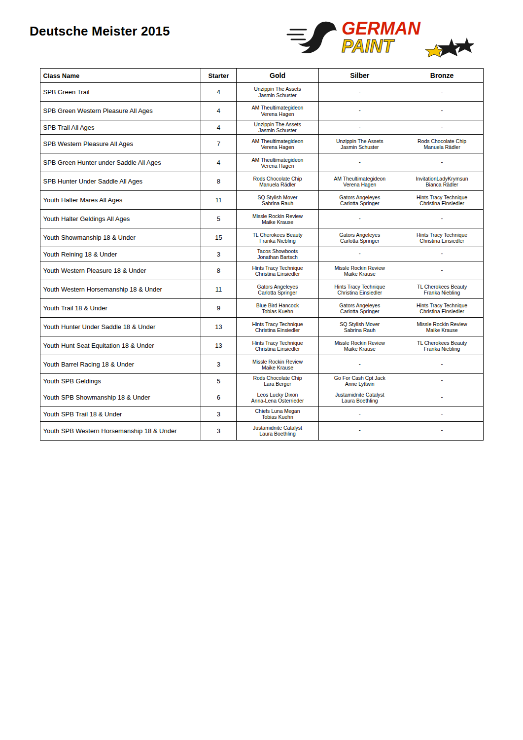Deutsche Meister 2015
GERMAN PAINT
| Class Name | Starter | Gold | Silber | Bronze |
| --- | --- | --- | --- | --- |
| SPB Green Trail | 4 | Unzippin The Assets Jasmin Schuster | - | - |
| SPB Green Western Pleasure All Ages | 4 | AM Theultimategideon Verena Hagen | - | - |
| SPB Trail All Ages | 4 | Unzippin The Assets Jasmin Schuster | - | - |
| SPB Western Pleasure All Ages | 7 | AM Theultimategideon Verena Hagen | Unzippin The Assets Jasmin Schuster | Rods Chocolate Chip Manuela Rädler |
| SPB Green Hunter under Saddle All Ages | 4 | AM Theultimategideon Verena Hagen | - | - |
| SPB Hunter Under Saddle All Ages | 8 | Rods Chocolate Chip Manuela Rädler | AM Theultimategideon Verena Hagen | InvitationLadyKrymsun Bianca Rädler |
| Youth Halter Mares All Ages | 11 | SQ Stylish Mover Sabrina Rauh | Gators Angeleyes Carlotta Springer | Hints Tracy Technique Christina Einsiedler |
| Youth Halter Geldings All Ages | 5 | Missle Rockin Review Maike Krause | - | - |
| Youth Showmanship 18 & Under | 15 | TL Cherokees Beauty Franka Niebling | Gators Angeleyes Carlotta Springer | Hints Tracy Technique Christina Einsiedler |
| Youth Reining 18 & Under | 3 | Tacos Showboots Jonathan Bartsch | - | - |
| Youth Western Pleasure 18 & Under | 8 | Hints Tracy Technique Christina Einsiedler | Missle Rockin Review Maike Krause | - |
| Youth Western Horsemanship 18 & Under | 11 | Gators Angeleyes Carlotta Springer | Hints Tracy Technique Christina Einsiedler | TL Cherokees Beauty Franka Niebling |
| Youth Trail 18 & Under | 9 | Blue Bird Hancock Tobias Kuehn | Gators Angeleyes Carlotta Springer | Hints Tracy Technique Christina Einsiedler |
| Youth Hunter Under Saddle 18 & Under | 13 | Hints Tracy Technique Christina Einsiedler | SQ Stylish Mover Sabrina Rauh | Missle Rockin Review Maike Krause |
| Youth Hunt Seat Equitation 18 & Under | 13 | Hints Tracy Technique Christina Einsiedler | Missle Rockin Review Maike Krause | TL Cherokees Beauty Franka Niebling |
| Youth Barrel Racing 18 & Under | 3 | Missle Rockin Review Maike Krause | - | - |
| Youth SPB Geldings | 5 | Rods Chocolate Chip Lara Berger | Go For Cash Cpt Jack Anne Lyttwin | - |
| Youth SPB Showmanship 18 & Under | 6 | Leos Lucky Dixon Anna-Lena Osterrieder | Justamidnite Catalyst Laura Boethling | - |
| Youth SPB Trail 18 & Under | 3 | Chiefs Luna Megan Tobias Kuehn | - | - |
| Youth SPB Western Horsemanship 18 & Under | 3 | Justamidnite Catalyst Laura Boethling | - | - |